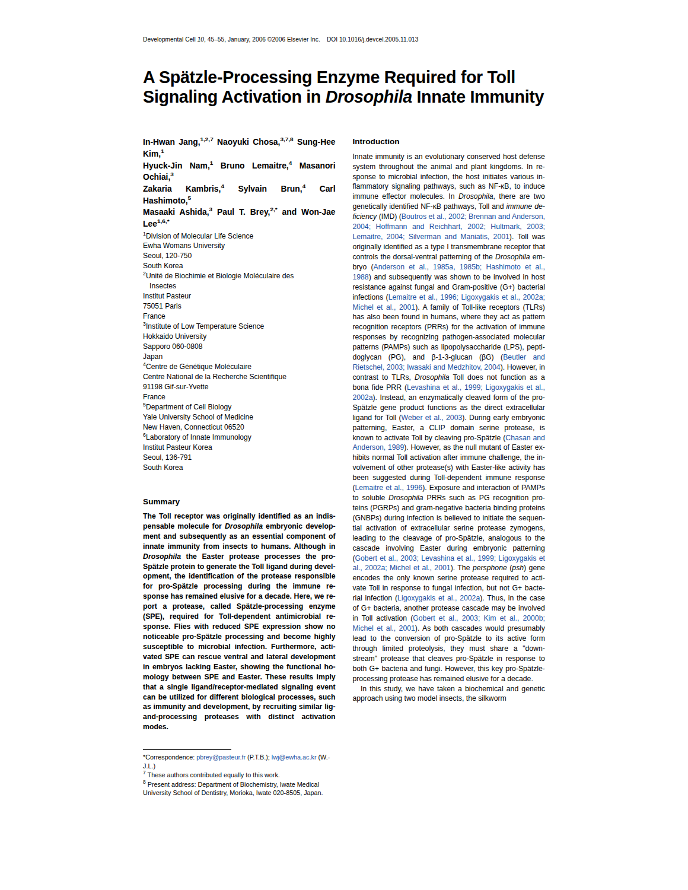Developmental Cell 10, 45–55, January, 2006 ©2006 Elsevier Inc.DOI 10.1016/j.devcel.2005.11.013
A Spätzle-Processing Enzyme Required for Toll
Signaling Activation in Drosophila Innate Immunity
In-Hwan Jang,1,2,7 Naoyuki Chosa,3,7,8 Sung-Hee Kim,1
Hyuck-Jin Nam,1 Bruno Lemaitre,4 Masanori Ochiai,3
Zakaria Kambris,4 Sylvain Brun,4 Carl Hashimoto,5
Masaaki Ashida,3 Paul T. Brey,2,* and Won-Jae Lee1,6,*
1Division of Molecular Life Science
Ewha Womans University
Seoul, 120-750
South Korea
2Unité de Biochimie et Biologie Moléculaire des
Insectes
Institut Pasteur
75051 Paris
France
3Institute of Low Temperature Science
Hokkaido University
Sapporo 060-0808
Japan
4Centre de Génétique Moléculaire
Centre National de la Recherche Scientifique
91198 Gif-sur-Yvette
France
5Department of Cell Biology
Yale University School of Medicine
New Haven, Connecticut 06520
6Laboratory of Innate Immunology
Institut Pasteur Korea
Seoul, 136-791
South Korea
Summary
The Toll receptor was originally identified as an indispensable molecule for Drosophila embryonic development and subsequently as an essential component of innate immunity from insects to humans. Although in Drosophila the Easter protease processes the pro-Spätzle protein to generate the Toll ligand during development, the identification of the protease responsible for pro-Spätzle processing during the immune response has remained elusive for a decade. Here, we report a protease, called Spätzle-processing enzyme (SPE), required for Toll-dependent antimicrobial response. Flies with reduced SPE expression show no noticeable pro-Spätzle processing and become highly susceptible to microbial infection. Furthermore, activated SPE can rescue ventral and lateral development in embryos lacking Easter, showing the functional homology between SPE and Easter. These results imply that a single ligand/receptor-mediated signaling event can be utilized for different biological processes, such as immunity and development, by recruiting similar ligand-processing proteases with distinct activation modes.
*Correspondence: pbrey@pasteur.fr (P.T.B.); lwj@ewha.ac.kr (W.-J.L.)
7 These authors contributed equally to this work.
8 Present address: Department of Biochemistry, Iwate Medical University School of Dentistry, Morioka, Iwate 020-8505, Japan.
Introduction
Innate immunity is an evolutionary conserved host defense system throughout the animal and plant kingdoms. In response to microbial infection, the host initiates various inflammatory signaling pathways, such as NF-κB, to induce immune effector molecules. In Drosophila, there are two genetically identified NF-κB pathways, Toll and immune deficiency (IMD) (Boutros et al., 2002; Brennan and Anderson, 2004; Hoffmann and Reichhart, 2002; Hultmark, 2003; Lemaitre, 2004; Silverman and Maniatis, 2001). Toll was originally identified as a type I transmembrane receptor that controls the dorsal-ventral patterning of the Drosophila embryo (Anderson et al., 1985a, 1985b; Hashimoto et al., 1988) and subsequently was shown to be involved in host resistance against fungal and Gram-positive (G+) bacterial infections (Lemaitre et al., 1996; Ligoxygakis et al., 2002a; Michel et al., 2001). A family of Toll-like receptors (TLRs) has also been found in humans, where they act as pattern recognition receptors (PRRs) for the activation of immune responses by recognizing pathogen-associated molecular patterns (PAMPs) such as lipopolysaccharide (LPS), peptidoglycan (PG), and β-1-3-glucan (βG) (Beutler and Rietschel, 2003; Iwasaki and Medzhitov, 2004). However, in contrast to TLRs, Drosophila Toll does not function as a bona fide PRR (Levashina et al., 1999; Ligoxygakis et al., 2002a). Instead, an enzymatically cleaved form of the pro-Spätzle gene product functions as the direct extracellular ligand for Toll (Weber et al., 2003). During early embryonic patterning, Easter, a CLIP domain serine protease, is known to activate Toll by cleaving pro-Spätzle (Chasan and Anderson, 1989). However, as the null mutant of Easter exhibits normal Toll activation after immune challenge, the involvement of other protease(s) with Easter-like activity has been suggested during Toll-dependent immune response (Lemaitre et al., 1996). Exposure and interaction of PAMPs to soluble Drosophila PRRs such as PG recognition proteins (PGRPs) and gram-negative bacteria binding proteins (GNBPs) during infection is believed to initiate the sequential activation of extracellular serine protease zymogens, leading to the cleavage of pro-Spätzle, analogous to the cascade involving Easter during embryonic patterning (Gobert et al., 2003; Levashina et al., 1999; Ligoxygakis et al., 2002a; Michel et al., 2001). The persphone (psh) gene encodes the only known serine protease required to activate Toll in response to fungal infection, but not G+ bacterial infection (Ligoxygakis et al., 2002a). Thus, in the case of G+ bacteria, another protease cascade may be involved in Toll activation (Gobert et al., 2003; Kim et al., 2000b; Michel et al., 2001). As both cascades would presumably lead to the conversion of pro-Spätzle to its active form through limited proteolysis, they must share a "downstream" protease that cleaves pro-Spätzle in response to both G+ bacteria and fungi. However, this key pro-Spätzle-processing protease has remained elusive for a decade.
In this study, we have taken a biochemical and genetic approach using two model insects, the silkworm